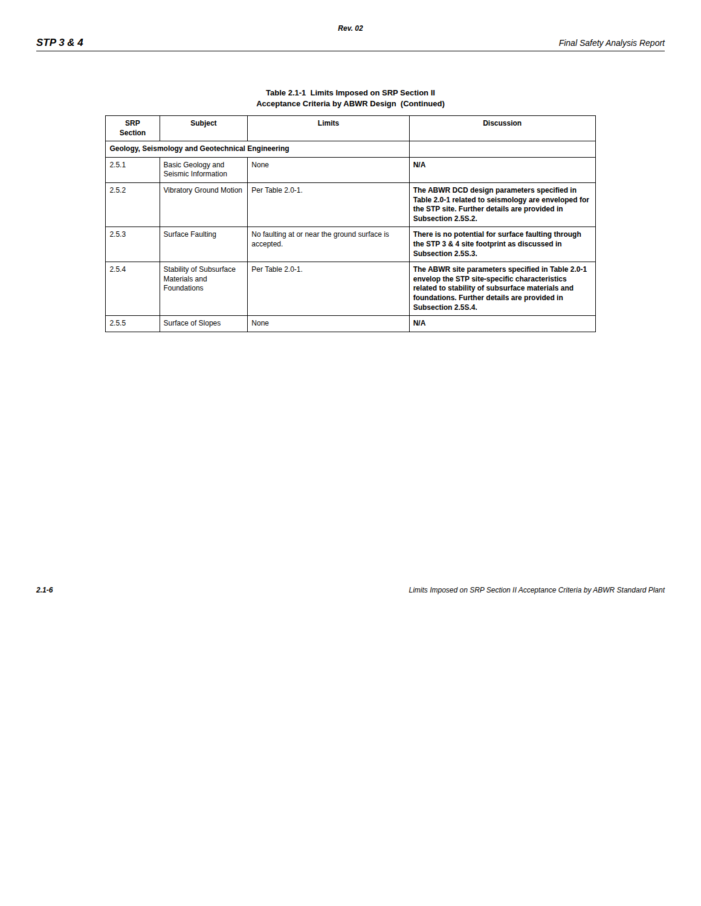Rev. 02
STP 3 & 4
Final Safety Analysis Report
Table 2.1-1 Limits Imposed on SRP Section II
Acceptance Criteria by ABWR Design (Continued)
| SRP Section | Subject | Limits | Discussion |
| --- | --- | --- | --- |
| Geology, Seismology and Geotechnical Engineering | |
| 2.5.1 | Basic Geology and Seismic Information | None | N/A |
| 2.5.2 | Vibratory Ground Motion | Per Table 2.0-1. | The ABWR DCD design parameters specified in Table 2.0-1 related to seismology are enveloped for the STP site. Further details are provided in Subsection 2.5S.2. |
| 2.5.3 | Surface Faulting | No faulting at or near the ground surface is accepted. | There is no potential for surface faulting through the STP 3 & 4 site footprint as discussed in Subsection 2.5S.3. |
| 2.5.4 | Stability of Subsurface Materials and Foundations | Per Table 2.0-1. | The ABWR site parameters specified in Table 2.0-1 envelop the STP site-specific characteristics related to stability of subsurface materials and foundations. Further details are provided in Subsection 2.5S.4. |
| 2.5.5 | Surface of Slopes | None | N/A |
2.1-6
Limits Imposed on SRP Section II Acceptance Criteria by ABWR Standard Plant